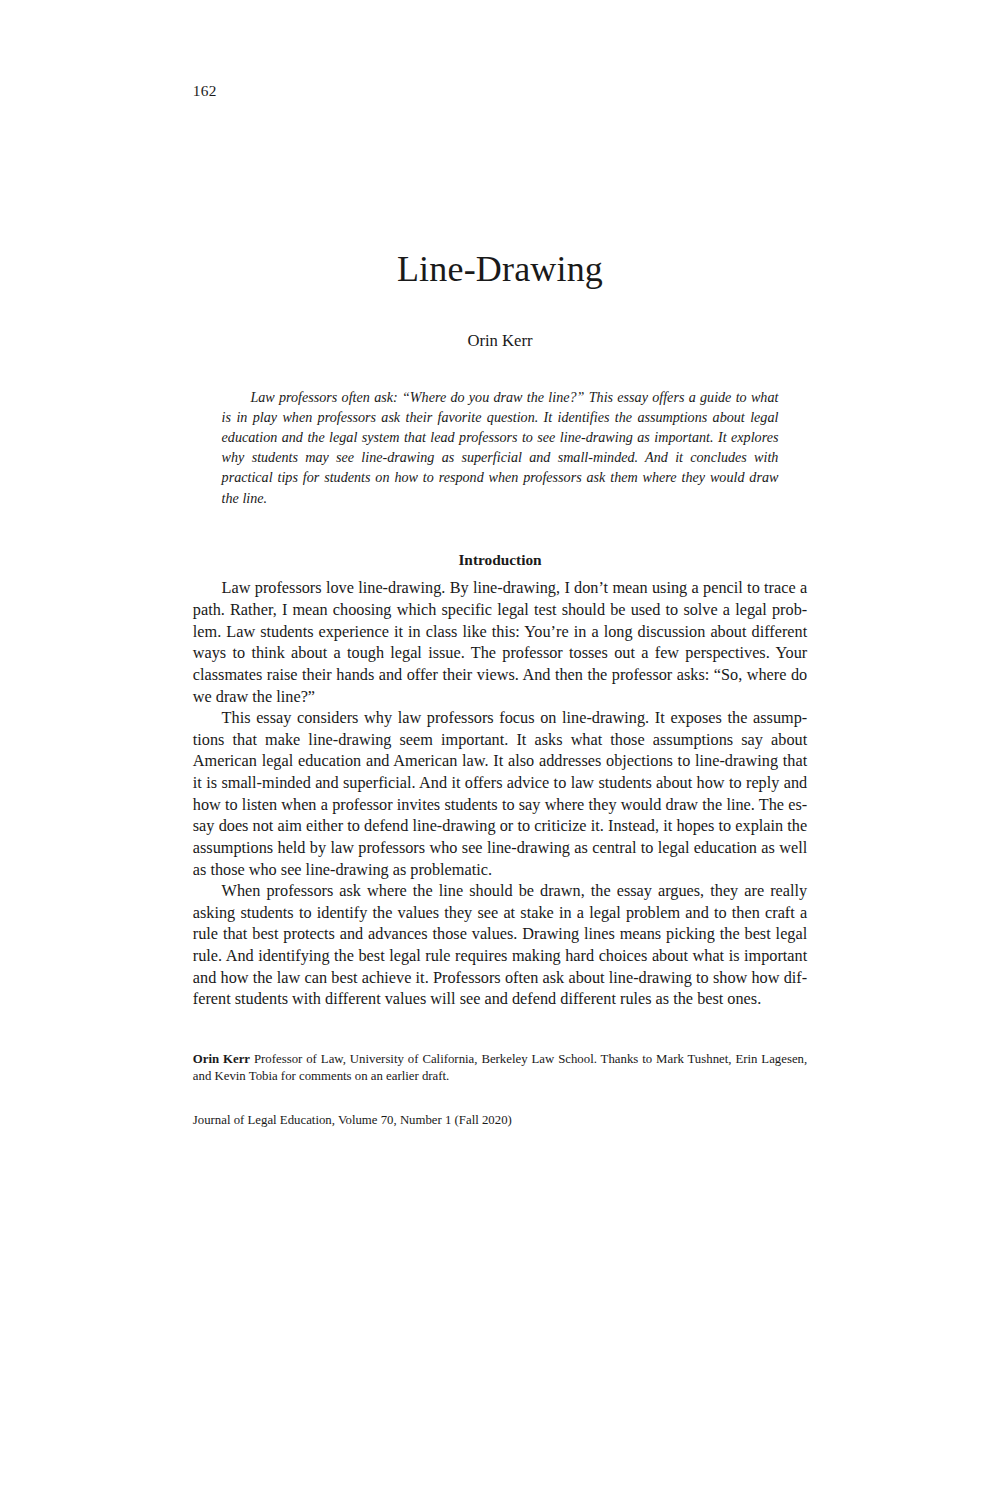162
Line-Drawing
Orin Kerr
Law professors often ask: “Where do you draw the line?” This essay offers a guide to what is in play when professors ask their favorite question. It identifies the assumptions about legal education and the legal system that lead professors to see line-drawing as important. It explores why students may see line-drawing as superficial and small-minded. And it concludes with practical tips for students on how to respond when professors ask them where they would draw the line.
Introduction
Law professors love line-drawing. By line-drawing, I don’t mean using a pencil to trace a path. Rather, I mean choosing which specific legal test should be used to solve a legal problem. Law students experience it in class like this: You’re in a long discussion about different ways to think about a tough legal issue. The professor tosses out a few perspectives. Your classmates raise their hands and offer their views. And then the professor asks: “So, where do we draw the line?”
This essay considers why law professors focus on line-drawing. It exposes the assumptions that make line-drawing seem important. It asks what those assumptions say about American legal education and American law. It also addresses objections to line-drawing that it is small-minded and superficial. And it offers advice to law students about how to reply and how to listen when a professor invites students to say where they would draw the line. The essay does not aim either to defend line-drawing or to criticize it. Instead, it hopes to explain the assumptions held by law professors who see line-drawing as central to legal education as well as those who see line-drawing as problematic.
When professors ask where the line should be drawn, the essay argues, they are really asking students to identify the values they see at stake in a legal problem and to then craft a rule that best protects and advances those values. Drawing lines means picking the best legal rule. And identifying the best legal rule requires making hard choices about what is important and how the law can best achieve it. Professors often ask about line-drawing to show how different students with different values will see and defend different rules as the best ones.
Orin Kerr Professor of Law, University of California, Berkeley Law School. Thanks to Mark Tushnet, Erin Lagesen, and Kevin Tobia for comments on an earlier draft.
Journal of Legal Education, Volume 70, Number 1 (Fall 2020)